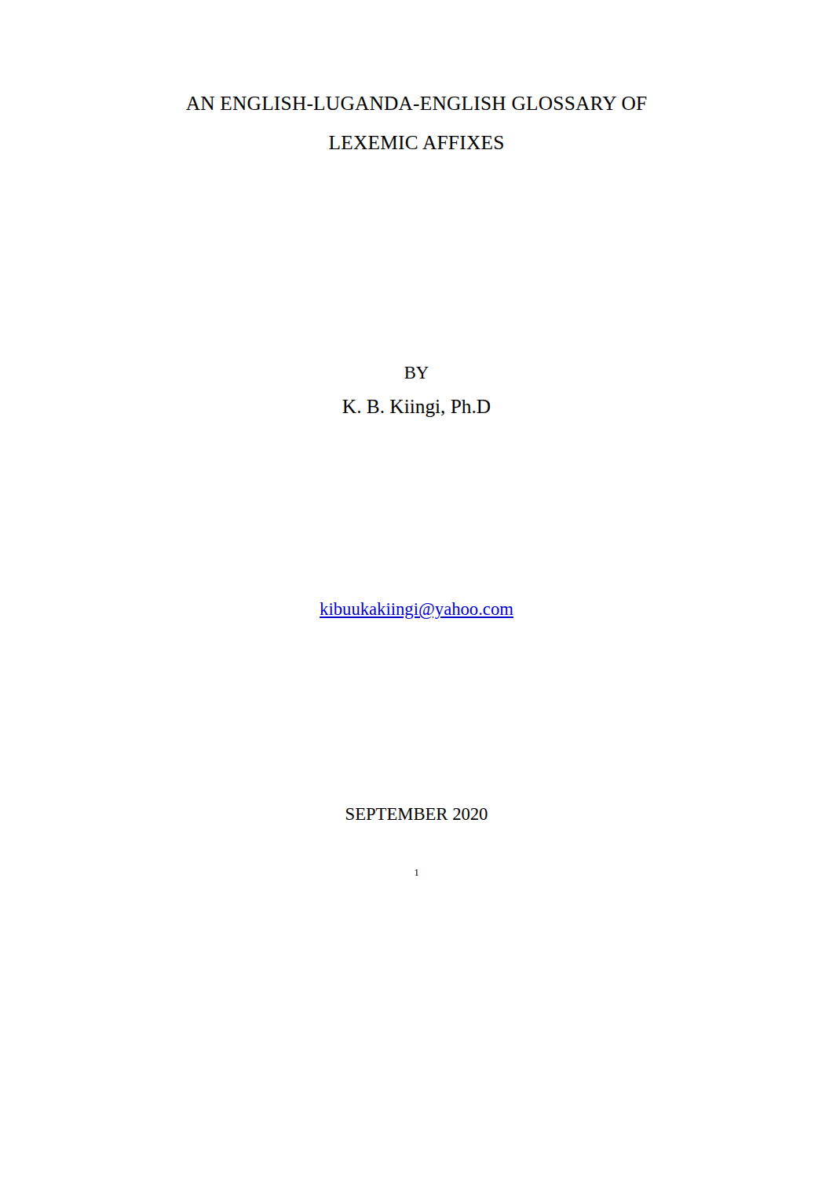AN ENGLISH-LUGANDA-ENGLISH GLOSSARY OF
LEXEMIC AFFIXES
BY
K. B. Kiingi, Ph.D
kibuukakiingi@yahoo.com
SEPTEMBER 2020
1